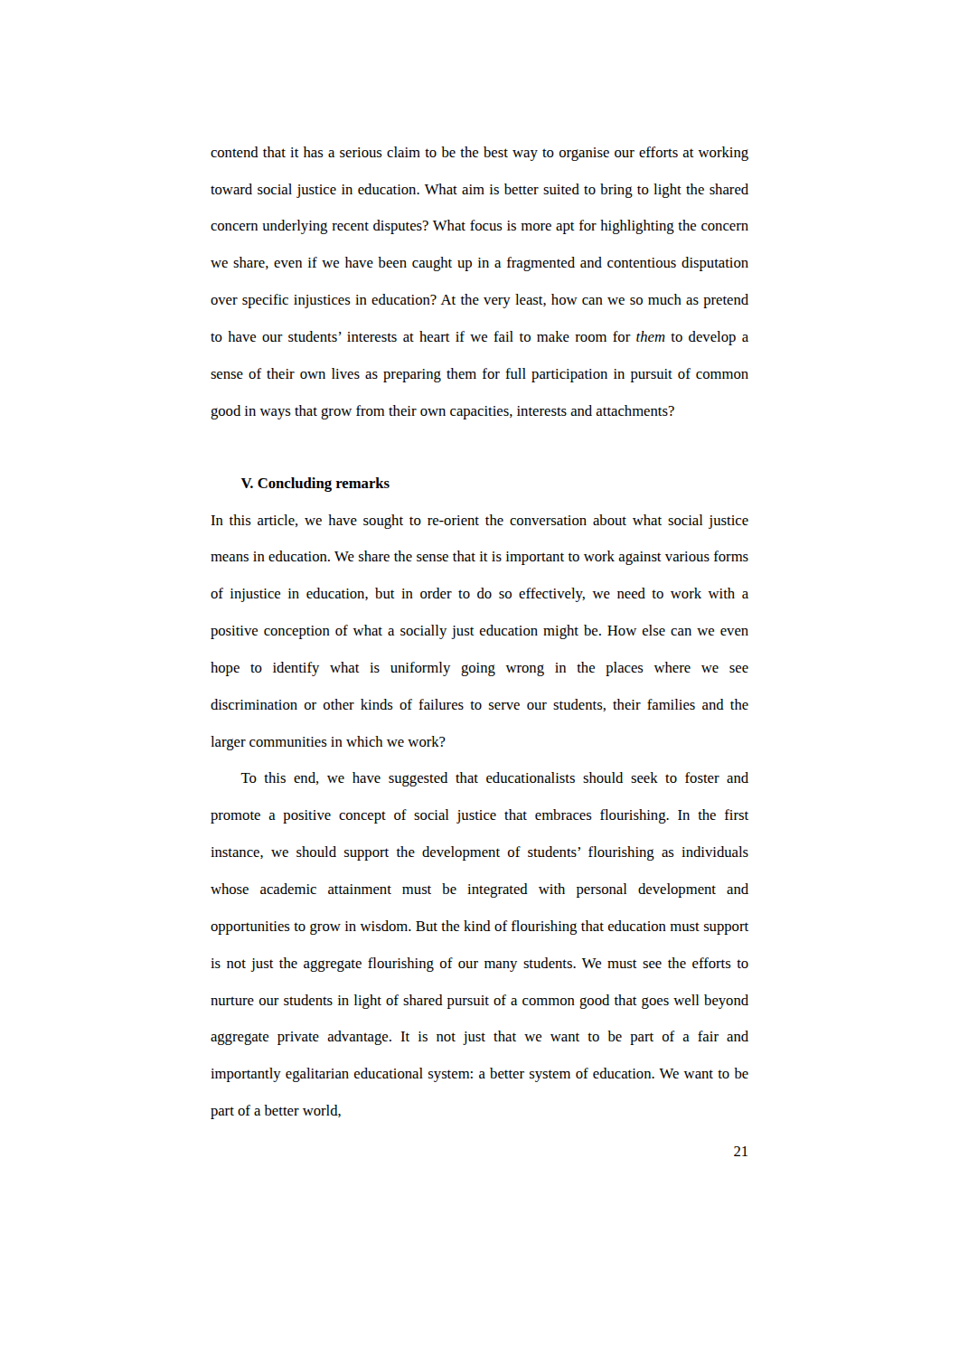contend that it has a serious claim to be the best way to organise our efforts at working toward social justice in education. What aim is better suited to bring to light the shared concern underlying recent disputes? What focus is more apt for highlighting the concern we share, even if we have been caught up in a fragmented and contentious disputation over specific injustices in education? At the very least, how can we so much as pretend to have our students’ interests at heart if we fail to make room for them to develop a sense of their own lives as preparing them for full participation in pursuit of common good in ways that grow from their own capacities, interests and attachments?
V. Concluding remarks
In this article, we have sought to re-orient the conversation about what social justice means in education. We share the sense that it is important to work against various forms of injustice in education, but in order to do so effectively, we need to work with a positive conception of what a socially just education might be. How else can we even hope to identify what is uniformly going wrong in the places where we see discrimination or other kinds of failures to serve our students, their families and the larger communities in which we work?
To this end, we have suggested that educationalists should seek to foster and promote a positive concept of social justice that embraces flourishing. In the first instance, we should support the development of students’ flourishing as individuals whose academic attainment must be integrated with personal development and opportunities to grow in wisdom. But the kind of flourishing that education must support is not just the aggregate flourishing of our many students. We must see the efforts to nurture our students in light of shared pursuit of a common good that goes well beyond aggregate private advantage. It is not just that we want to be part of a fair and importantly egalitarian educational system: a better system of education. We want to be part of a better world,
21